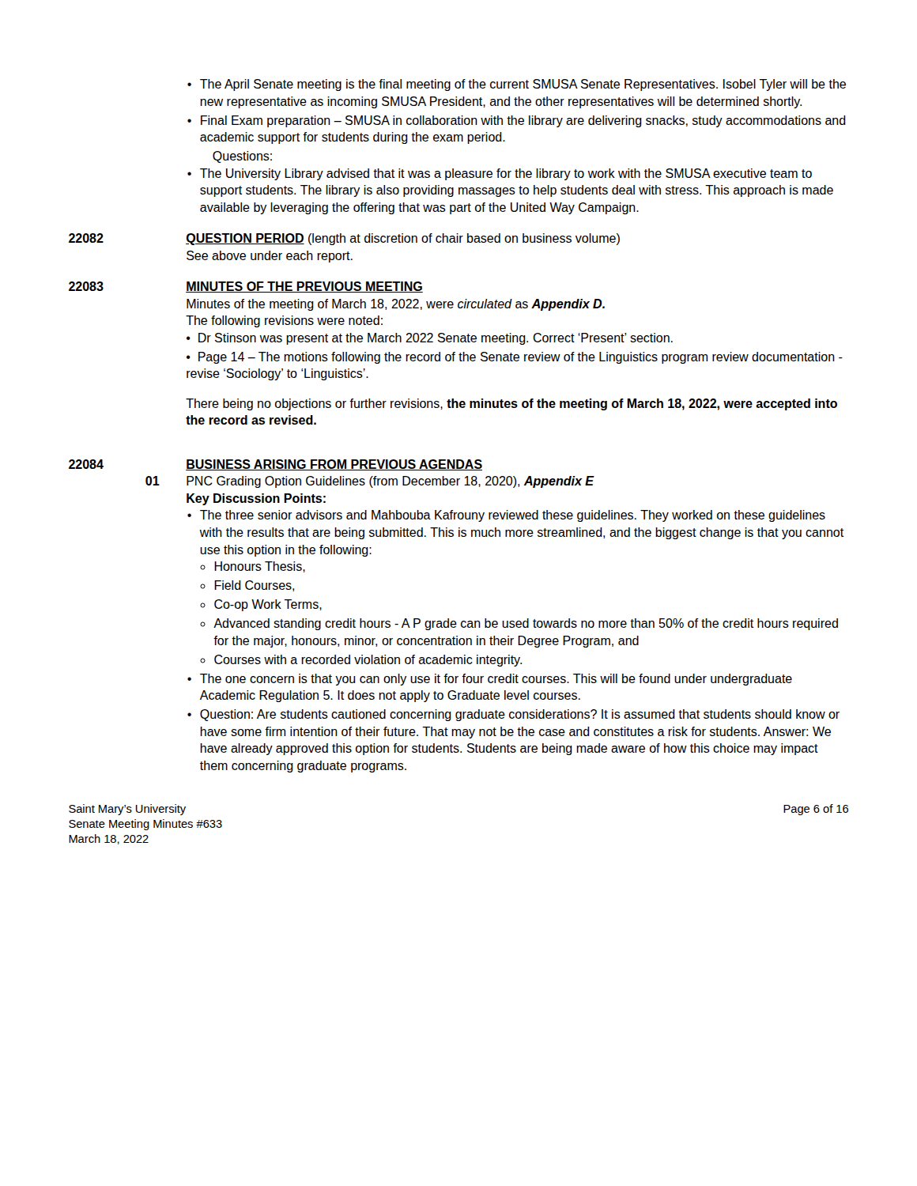The April Senate meeting is the final meeting of the current SMUSA Senate Representatives. Isobel Tyler will be the new representative as incoming SMUSA President, and the other representatives will be determined shortly.
Final Exam preparation – SMUSA in collaboration with the library are delivering snacks, study accommodations and academic support for students during the exam period.
Questions:
The University Library advised that it was a pleasure for the library to work with the SMUSA executive team to support students. The library is also providing massages to help students deal with stress. This approach is made available by leveraging the offering that was part of the United Way Campaign.
22082
QUESTION PERIOD (length at discretion of chair based on business volume)
See above under each report.
22083
MINUTES OF THE PREVIOUS MEETING
Minutes of the meeting of March 18, 2022, were circulated as Appendix D.
The following revisions were noted:
• Dr Stinson was present at the March 2022 Senate meeting. Correct ‘Present’ section.
• Page 14 – The motions following the record of the Senate review of the Linguistics program review documentation - revise ‘Sociology’ to ‘Linguistics’.
There being no objections or further revisions, the minutes of the meeting of March 18, 2022, were accepted into the record as revised.
2208401
BUSINESS ARISING FROM PREVIOUS AGENDAS
PNC Grading Option Guidelines (from December 18, 2020), Appendix E
Key Discussion Points:
The three senior advisors and Mahbouba Kafrouny reviewed these guidelines. They worked on these guidelines with the results that are being submitted. This is much more streamlined, and the biggest change is that you cannot use this option in the following:
Honours Thesis,
Field Courses,
Co-op Work Terms,
Advanced standing credit hours - A P grade can be used towards no more than 50% of the credit hours required for the major, honours, minor, or concentration in their Degree Program, and
Courses with a recorded violation of academic integrity.
The one concern is that you can only use it for four credit courses. This will be found under undergraduate Academic Regulation 5. It does not apply to Graduate level courses.
Question: Are students cautioned concerning graduate considerations? It is assumed that students should know or have some firm intention of their future. That may not be the case and constitutes a risk for students. Answer: We have already approved this option for students. Students are being made aware of how this choice may impact them concerning graduate programs.
Saint Mary’s University
Senate Meeting Minutes #633
March 18, 2022
Page 6 of 16